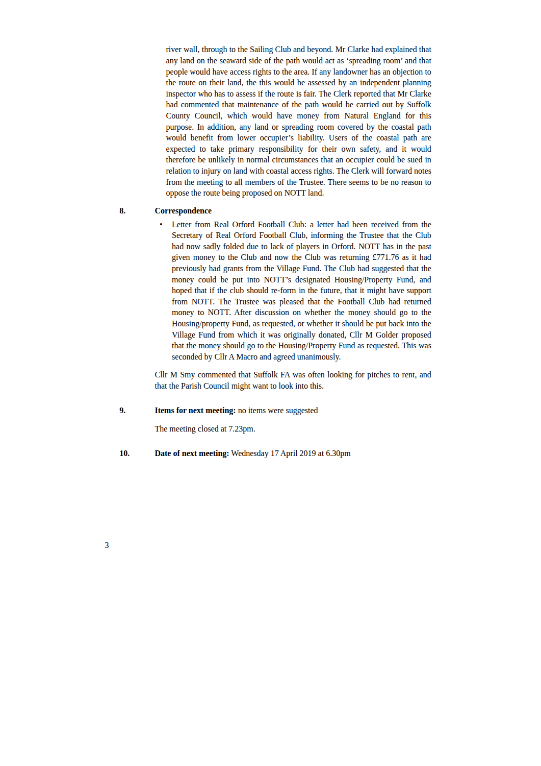river wall, through to the Sailing Club and beyond. Mr Clarke had explained that any land on the seaward side of the path would act as ‘spreading room’ and that people would have access rights to the area. If any landowner has an objection to the route on their land, the this would be assessed by an independent planning inspector who has to assess if the route is fair. The Clerk reported that Mr Clarke had commented that maintenance of the path would be carried out by Suffolk County Council, which would have money from Natural England for this purpose. In addition, any land or spreading room covered by the coastal path would benefit from lower occupier’s liability. Users of the coastal path are expected to take primary responsibility for their own safety, and it would therefore be unlikely in normal circumstances that an occupier could be sued in relation to injury on land with coastal access rights. The Clerk will forward notes from the meeting to all members of the Trustee. There seems to be no reason to oppose the route being proposed on NOTT land.
8.
Correspondence
Letter from Real Orford Football Club: a letter had been received from the Secretary of Real Orford Football Club, informing the Trustee that the Club had now sadly folded due to lack of players in Orford. NOTT has in the past given money to the Club and now the Club was returning £771.76 as it had previously had grants from the Village Fund. The Club had suggested that the money could be put into NOTT’s designated Housing/Property Fund, and hoped that if the club should re-form in the future, that it might have support from NOTT. The Trustee was pleased that the Football Club had returned money to NOTT. After discussion on whether the money should go to the Housing/property Fund, as requested, or whether it should be put back into the Village Fund from which it was originally donated, Cllr M Golder proposed that the money should go to the Housing/Property Fund as requested. This was seconded by Cllr A Macro and agreed unanimously.
Cllr M Smy commented that Suffolk FA was often looking for pitches to rent, and that the Parish Council might want to look into this.
9.
Items for next meeting: no items were suggested
The meeting closed at 7.23pm.
10.
Date of next meeting: Wednesday 17 April 2019 at 6.30pm
3